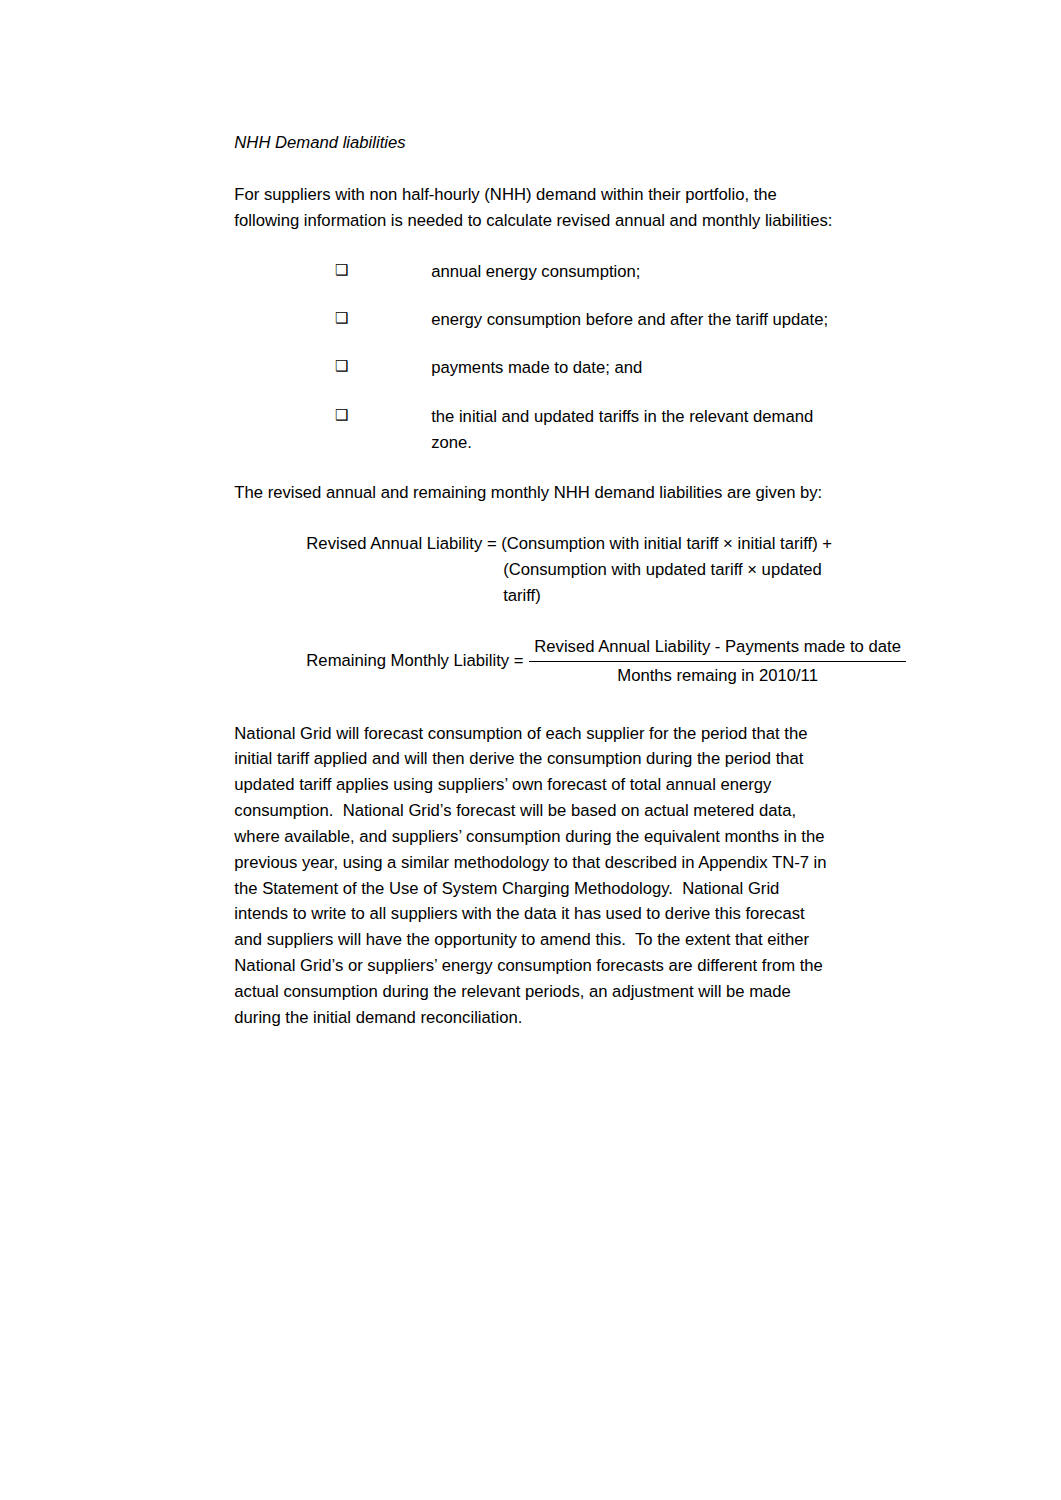NHH Demand liabilities
For suppliers with non half-hourly (NHH) demand within their portfolio, the following information is needed to calculate revised annual and monthly liabilities:
annual energy consumption;
energy consumption before and after the tariff update;
payments made to date; and
the initial and updated tariffs in the relevant demand zone.
The revised annual and remaining monthly NHH demand liabilities are given by:
Revised Annual Liability = (Consumption with initial tariff × initial tariff) +
(Consumption with updated tariff × updated tariff)
Remaining Monthly Liability = Revised Annual Liability - Payments made to date Months remaing in 2010/11
National Grid will forecast consumption of each supplier for the period that the initial tariff applied and will then derive the consumption during the period that updated tariff applies using suppliers’ own forecast of total annual energy consumption. National Grid’s forecast will be based on actual metered data, where available, and suppliers’ consumption during the equivalent months in the previous year, using a similar methodology to that described in Appendix TN-7 in the Statement of the Use of System Charging Methodology. National Grid intends to write to all suppliers with the data it has used to derive this forecast and suppliers will have the opportunity to amend this. To the extent that either National Grid’s or suppliers’ energy consumption forecasts are different from the actual consumption during the relevant periods, an adjustment will be made during the initial demand reconciliation.